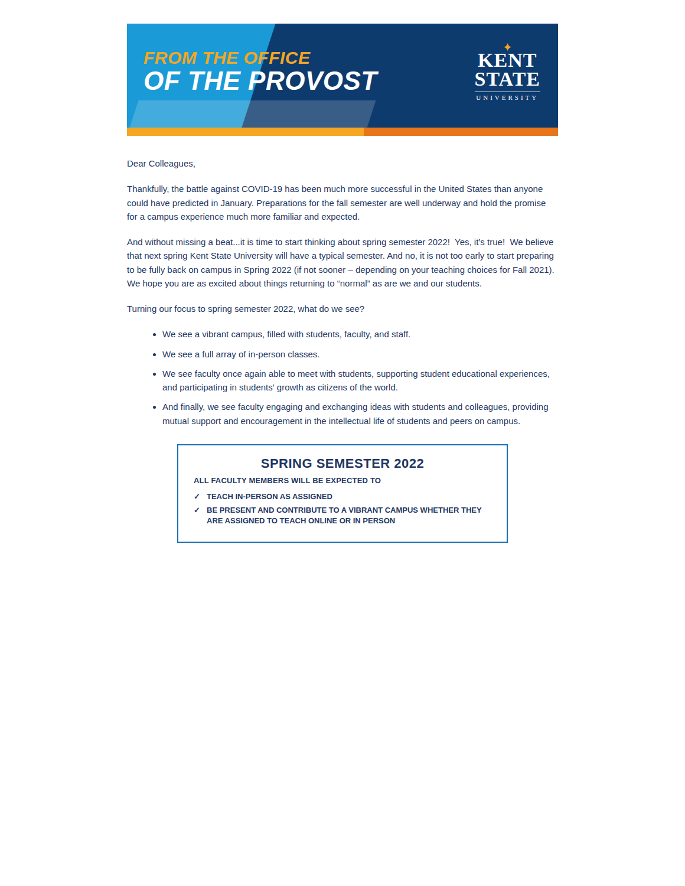FROM THE OFFICE
OF THE PROVOST
✦
KENT
STATE
UNIVERSITY
Dear Colleagues,
Thankfully, the battle against COVID-19 has been much more successful in the United States than anyone could have predicted in January. Preparations for the fall semester are well underway and hold the promise for a campus experience much more familiar and expected.
And without missing a beat...it is time to start thinking about spring semester 2022! Yes, it’s true! We believe that next spring Kent State University will have a typical semester. And no, it is not too early to start preparing to be fully back on campus in Spring 2022 (if not sooner – depending on your teaching choices for Fall 2021). We hope you are as excited about things returning to “normal” as are we and our students.
Turning our focus to spring semester 2022, what do we see?
We see a vibrant campus, filled with students, faculty, and staff.
We see a full array of in-person classes.
We see faculty once again able to meet with students, supporting student educational experiences, and participating in students' growth as citizens of the world.
And finally, we see faculty engaging and exchanging ideas with students and colleagues, providing mutual support and encouragement in the intellectual life of students and peers on campus.
SPRING SEMESTER 2022
ALL FACULTY MEMBERS WILL BE EXPECTED TO
TEACH IN-PERSON AS ASSIGNED
BE PRESENT AND CONTRIBUTE TO A VIBRANT CAMPUS WHETHER THEY ARE ASSIGNED TO TEACH ONLINE OR IN PERSON